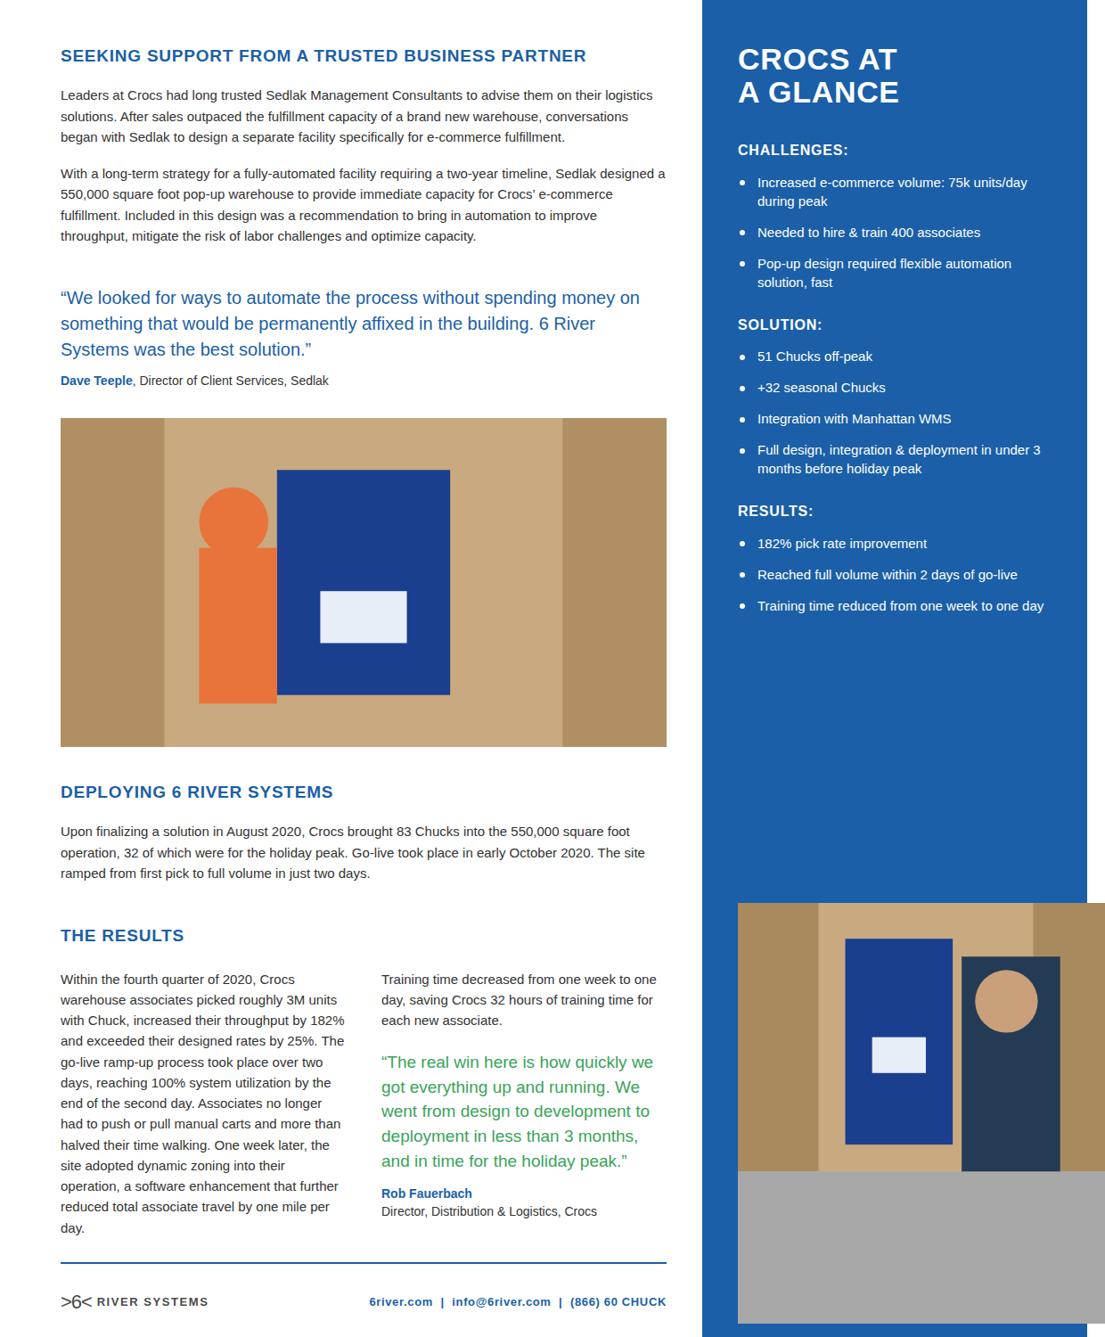Seeking support from a trusted business partner
Leaders at Crocs had long trusted Sedlak Management Consultants to advise them on their logistics solutions. After sales outpaced the fulfillment capacity of a brand new warehouse, conversations began with Sedlak to design a separate facility specifically for e-commerce fulfillment.
With a long-term strategy for a fully-automated facility requiring a two-year timeline, Sedlak designed a 550,000 square foot pop-up warehouse to provide immediate capacity for Crocs’ e-commerce fulfillment. Included in this design was a recommendation to bring in automation to improve throughput, mitigate the risk of labor challenges and optimize capacity.
“We looked for ways to automate the process without spending money on something that would be permanently affixed in the building. 6 River Systems was the best solution.”
Dave Teeple, Director of Client Services, Sedlak
Deploying 6 River Systems
Upon finalizing a solution in August 2020, Crocs brought 83 Chucks into the 550,000 square foot operation, 32 of which were for the holiday peak. Go-live took place in early October 2020. The site ramped from first pick to full volume in just two days.
The results
Within the fourth quarter of 2020, Crocs warehouse associates picked roughly 3M units with Chuck, increased their throughput by 182% and exceeded their designed rates by 25%. The go-live ramp-up process took place over two days, reaching 100% system utilization by the end of the second day. Associates no longer had to push or pull manual carts and more than halved their time walking. One week later, the site adopted dynamic zoning into their operation, a software enhancement that further reduced total associate travel by one mile per day.
Training time decreased from one week to one day, saving Crocs 32 hours of training time for each new associate.
“The real win here is how quickly we got everything up and running. We went from design to development to deployment in less than 3 months, and in time for the holiday peak.”
Rob Fauerbach
Director, Distribution & Logistics, Crocs
>6< RIVER SYSTEMS
6river.com | info@6river.com | (866) 60 CHUCK
Crocs at
a glance
Challenges:
Increased e-commerce volume: 75k units/day during peak
Needed to hire & train 400 associates
Pop-up design required flexible automation solution, fast
Solution:
51 Chucks off-peak
+32 seasonal Chucks
Integration with Manhattan WMS
Full design, integration & deployment in under 3 months before holiday peak
Results:
182% pick rate improvement
Reached full volume within 2 days of go-live
Training time reduced from one week to one day